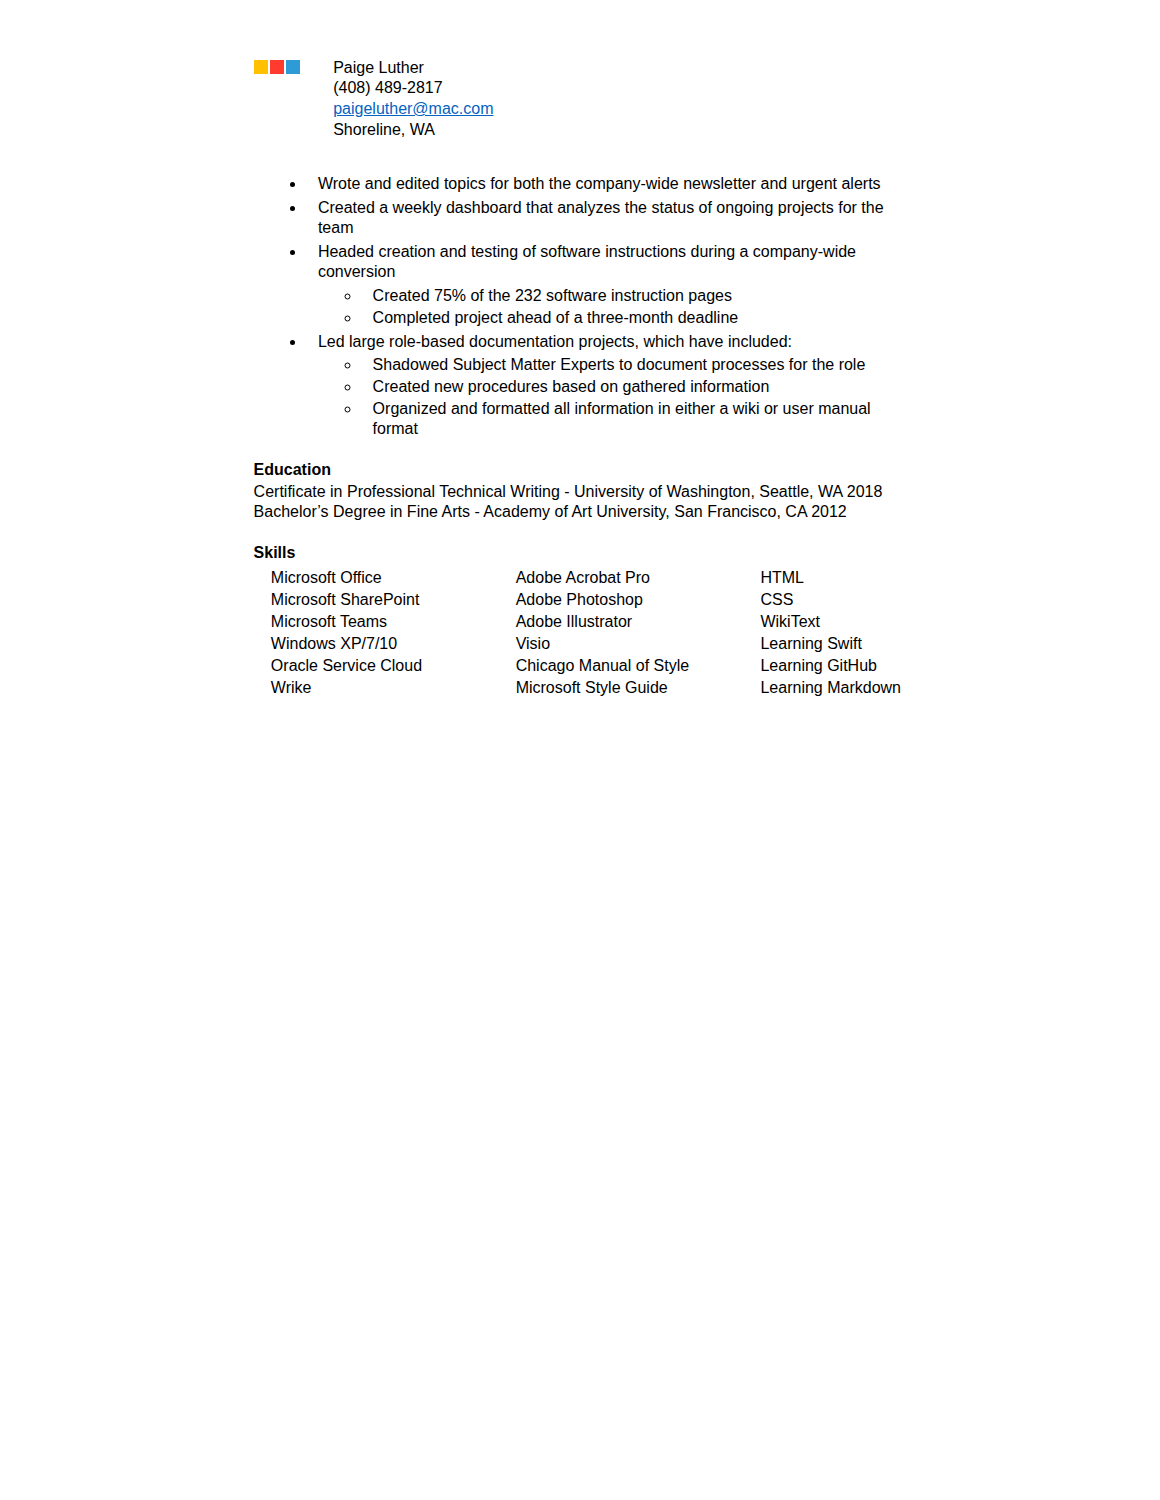Paige Luther
(408) 489-2817
paigeluther@mac.com
Shoreline, WA
Wrote and edited topics for both the company-wide newsletter and urgent alerts
Created a weekly dashboard that analyzes the status of ongoing projects for the team
Headed creation and testing of software instructions during a company-wide conversion
Created 75% of the 232 software instruction pages
Completed project ahead of a three-month deadline
Led large role-based documentation projects, which have included:
Shadowed Subject Matter Experts to document processes for the role
Created new procedures based on gathered information
Organized and formatted all information in either a wiki or user manual format
Education
Certificate in Professional Technical Writing - University of Washington, Seattle, WA 2018
Bachelor’s Degree in Fine Arts - Academy of Art University, San Francisco, CA 2012
Skills
Microsoft Office
Adobe Acrobat Pro
HTML
Microsoft SharePoint
Adobe Photoshop
CSS
Microsoft Teams
Adobe Illustrator
WikiText
Windows XP/7/10
Visio
Learning Swift
Oracle Service Cloud
Chicago Manual of Style
Learning GitHub
Wrike
Microsoft Style Guide
Learning Markdown